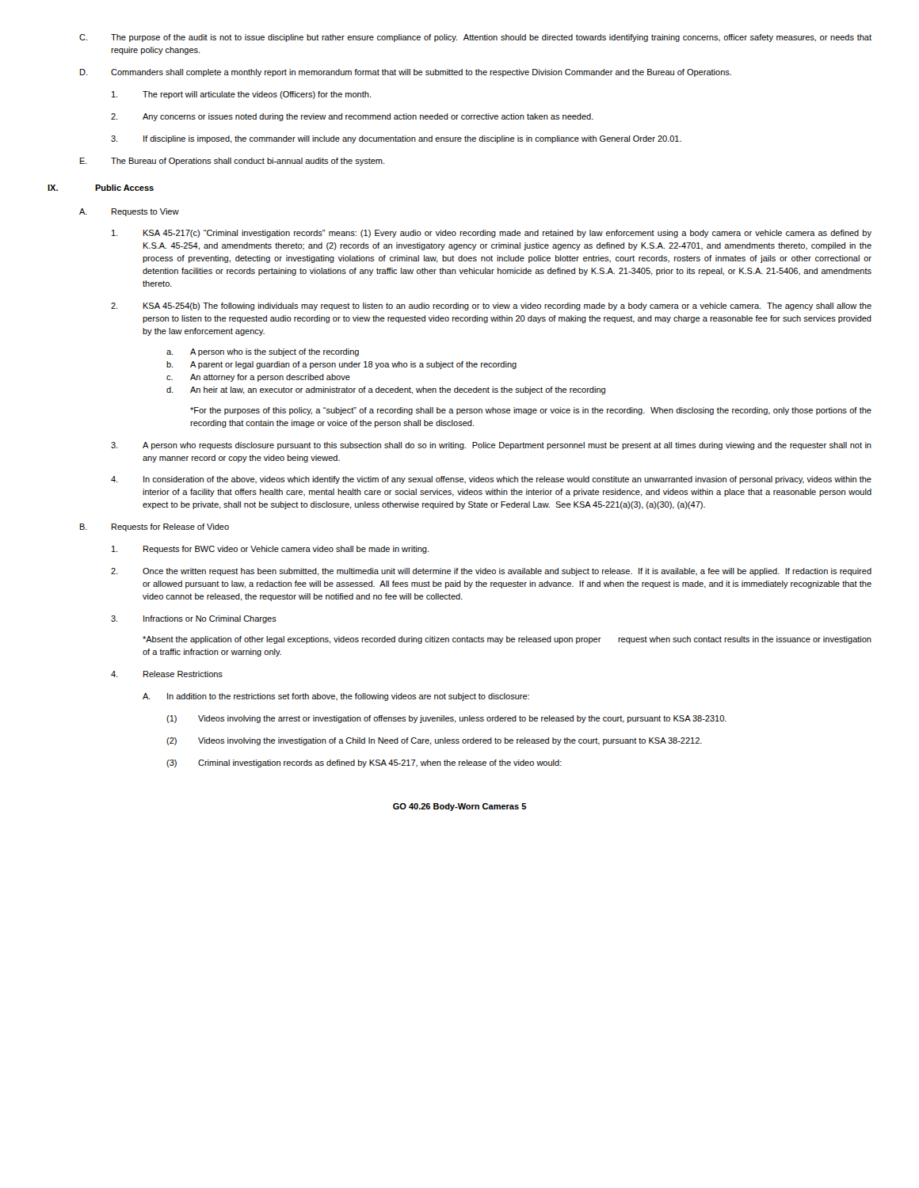C.
The purpose of the audit is not to issue discipline but rather ensure compliance of policy. Attention should be directed towards identifying training concerns, officer safety measures, or needs that require policy changes.
D.
Commanders shall complete a monthly report in memorandum format that will be submitted to the respective Division Commander and the Bureau of Operations.
1.
The report will articulate the videos (Officers) for the month.
2.
Any concerns or issues noted during the review and recommend action needed or corrective action taken as needed.
3.
If discipline is imposed, the commander will include any documentation and ensure the discipline is in compliance with General Order 20.01.
E.
The Bureau of Operations shall conduct bi-annual audits of the system.
IX.
Public Access
A.
Requests to View
1.
KSA 45-217(c) “Criminal investigation records” means: (1) Every audio or video recording made and retained by law enforcement using a body camera or vehicle camera as defined by K.S.A. 45-254, and amendments thereto; and (2) records of an investigatory agency or criminal justice agency as defined by K.S.A. 22-4701, and amendments thereto, compiled in the process of preventing, detecting or investigating violations of criminal law, but does not include police blotter entries, court records, rosters of inmates of jails or other correctional or detention facilities or records pertaining to violations of any traffic law other than vehicular homicide as defined by K.S.A. 21-3405, prior to its repeal, or K.S.A. 21-5406, and amendments thereto.
2.
KSA 45-254(b) The following individuals may request to listen to an audio recording or to view a video recording made by a body camera or a vehicle camera. The agency shall allow the person to listen to the requested audio recording or to view the requested video recording within 20 days of making the request, and may charge a reasonable fee for such services provided by the law enforcement agency.
a.
A person who is the subject of the recording
b.
A parent or legal guardian of a person under 18 yoa who is a subject of the recording
c.
An attorney for a person described above
d.
An heir at law, an executor or administrator of a decedent, when the decedent is the subject of the recording
*For the purposes of this policy, a “subject” of a recording shall be a person whose image or voice is in the recording. When disclosing the recording, only those portions of the recording that contain the image or voice of the person shall be disclosed.
3.
A person who requests disclosure pursuant to this subsection shall do so in writing. Police Department personnel must be present at all times during viewing and the requester shall not in any manner record or copy the video being viewed.
4.
In consideration of the above, videos which identify the victim of any sexual offense, videos which the release would constitute an unwarranted invasion of personal privacy, videos within the interior of a facility that offers health care, mental health care or social services, videos within the interior of a private residence, and videos within a place that a reasonable person would expect to be private, shall not be subject to disclosure, unless otherwise required by State or Federal Law. See KSA 45-221(a)(3), (a)(30), (a)(47).
B.
Requests for Release of Video
1.
Requests for BWC video or Vehicle camera video shall be made in writing.
2.
Once the written request has been submitted, the multimedia unit will determine if the video is available and subject to release. If it is available, a fee will be applied. If redaction is required or allowed pursuant to law, a redaction fee will be assessed. All fees must be paid by the requester in advance. If and when the request is made, and it is immediately recognizable that the video cannot be released, the requestor will be notified and no fee will be collected.
3.
Infractions or No Criminal Charges
*Absent the application of other legal exceptions, videos recorded during citizen contacts may be released upon proper request when such contact results in the issuance or investigation of a traffic infraction or warning only.
4.
Release Restrictions
A.
In addition to the restrictions set forth above, the following videos are not subject to disclosure:
(1)
Videos involving the arrest or investigation of offenses by juveniles, unless ordered to be released by the court, pursuant to KSA 38-2310.
(2)
Videos involving the investigation of a Child In Need of Care, unless ordered to be released by the court, pursuant to KSA 38-2212.
(3)
Criminal investigation records as defined by KSA 45-217, when the release of the video would:
GO 40.26 Body-Worn Cameras 5